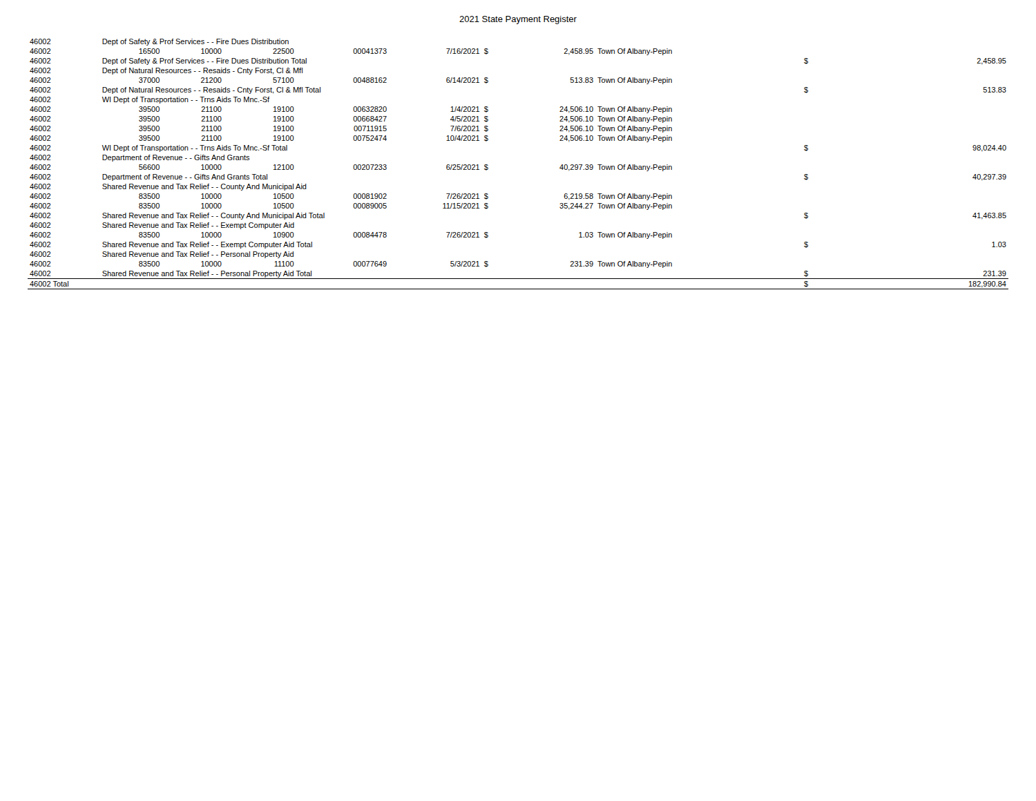2021 State Payment Register
| 46002 | Dept of Safety & Prof Services - - Fire Dues Distribution | | | | | |
| 46002 | 16500 | 10000 | 22500 | 00041373 | 7/16/2021 | $ | 2,458.95 | Town Of Albany-Pepin | | |
| 46002 | Dept of Safety & Prof Services - - Fire Dues Distribution Total | | | $ | 2,458.95 |
| 46002 | Dept of Natural Resources - - Resaids - Cnty Forst, Cl & Mfl | | | | |
| 46002 | 37000 | 21200 | 57100 | 00488162 | 6/14/2021 | $ | 513.83 | Town Of Albany-Pepin | | |
| 46002 | Dept of Natural Resources - - Resaids - Cnty Forst, Cl & Mfl Total | | | $ | 513.83 |
| 46002 | WI Dept of Transportation - - Trns Aids To Mnc.-Sf | | | | |
| 46002 | 39500 | 21100 | 19100 | 00632820 | 1/4/2021 | $ | 24,506.10 | Town Of Albany-Pepin | | |
| 46002 | 39500 | 21100 | 19100 | 00668427 | 4/5/2021 | $ | 24,506.10 | Town Of Albany-Pepin | | |
| 46002 | 39500 | 21100 | 19100 | 00711915 | 7/6/2021 | $ | 24,506.10 | Town Of Albany-Pepin | | |
| 46002 | 39500 | 21100 | 19100 | 00752474 | 10/4/2021 | $ | 24,506.10 | Town Of Albany-Pepin | | |
| 46002 | WI Dept of Transportation - - Trns Aids To Mnc.-Sf Total | | | $ | 98,024.40 |
| 46002 | Department of Revenue - - Gifts And Grants | | | | |
| 46002 | 56600 | 10000 | 12100 | 00207233 | 6/25/2021 | $ | 40,297.39 | Town Of Albany-Pepin | | |
| 46002 | Department of Revenue - - Gifts And Grants Total | | | $ | 40,297.39 |
| 46002 | Shared Revenue and Tax Relief - - County And Municipal Aid | | | | |
| 46002 | 83500 | 10000 | 10500 | 00081902 | 7/26/2021 | $ | 6,219.58 | Town Of Albany-Pepin | | |
| 46002 | 83500 | 10000 | 10500 | 00089005 | 11/15/2021 | $ | 35,244.27 | Town Of Albany-Pepin | | |
| 46002 | Shared Revenue and Tax Relief - - County And Municipal Aid Total | | | $ | 41,463.85 |
| 46002 | Shared Revenue and Tax Relief - - Exempt Computer Aid | | | | |
| 46002 | 83500 | 10000 | 10900 | 00084478 | 7/26/2021 | $ | 1.03 | Town Of Albany-Pepin | | |
| 46002 | Shared Revenue and Tax Relief - - Exempt Computer Aid Total | | | $ | 1.03 |
| 46002 | Shared Revenue and Tax Relief - - Personal Property Aid | | | | |
| 46002 | 83500 | 10000 | 11100 | 00077649 | 5/3/2021 | $ | 231.39 | Town Of Albany-Pepin | | |
| 46002 | Shared Revenue and Tax Relief - - Personal Property Aid Total | | | $ | 231.39 |
| 46002 Total | | | | $ | 182,990.84 |